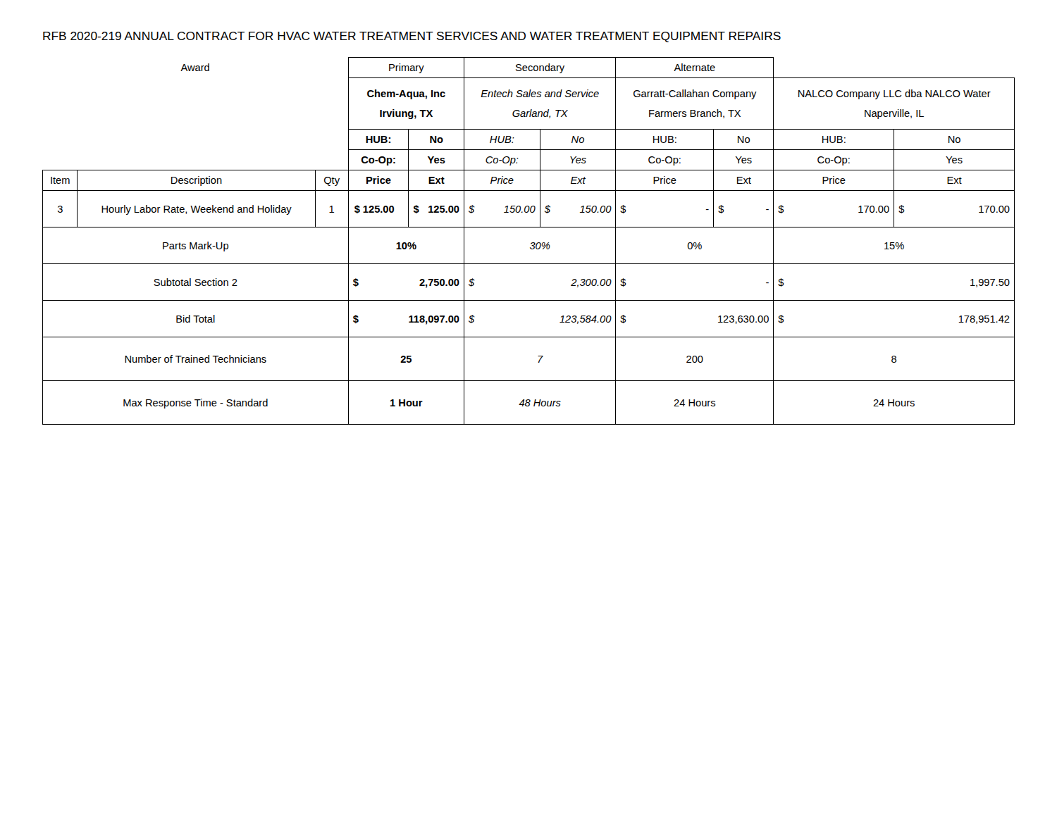RFB 2020-219 ANNUAL CONTRACT FOR HVAC WATER TREATMENT SERVICES AND WATER TREATMENT EQUIPMENT REPAIRS
| Award | Primary | Secondary | Alternate | |
| | Chem-Aqua, Inc | Entech Sales and Service | Garratt-Callahan Company | NALCO Company LLC dba NALCO Water |
| Irviung, TX | Garland, TX | Farmers Branch, TX | Naperville, IL |
| | HUB: | No | HUB: | No | HUB: | No | HUB: | No |
| | Co-Op: | Yes | Co-Op: | Yes | Co-Op: | Yes | Co-Op: | Yes |
| Item | Description | Qty | Price | Ext | Price | Ext | Price | Ext | Price | Ext |
| 3 | Hourly Labor Rate, Weekend and Holiday | 1 | $ 125.00 | $ 125.00 | $ 150.00 | $ 150.00 | $ - | $ - | $ 170.00 | $ 170.00 |
| Parts Mark-Up | 10% | 30% | 0% | 15% |
| Subtotal Section 2 | $ 2,750.00 | $ 2,300.00 | $ - | $ 1,997.50 |
| Bid Total | $ 118,097.00 | $ 123,584.00 | $ 123,630.00 | $ 178,951.42 |
| Number of Trained Technicians | 25 | 7 | 200 | 8 |
| Max Response Time - Standard | 1 Hour | 48 Hours | 24 Hours | 24 Hours |